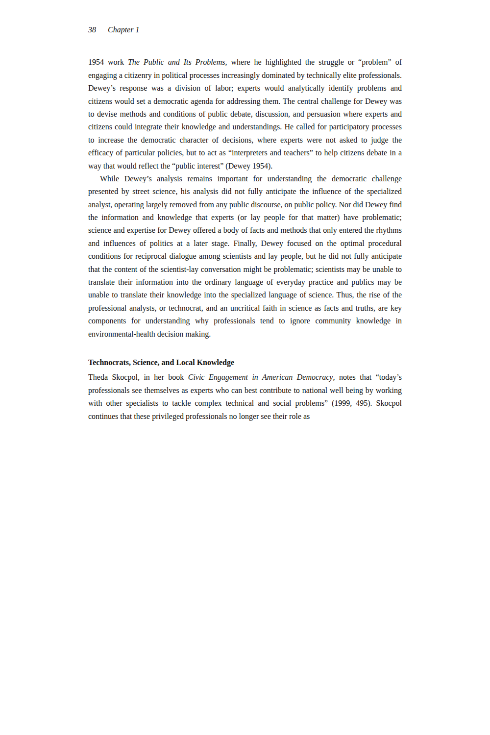38 Chapter 1
1954 work The Public and Its Problems, where he highlighted the struggle or “problem” of engaging a citizenry in political processes increasingly dominated by technically elite professionals. Dewey’s response was a division of labor; experts would analytically identify problems and citizens would set a democratic agenda for addressing them. The central challenge for Dewey was to devise methods and conditions of public debate, discussion, and persuasion where experts and citizens could integrate their knowledge and understandings. He called for participatory processes to increase the democratic character of decisions, where experts were not asked to judge the efficacy of particular policies, but to act as “interpreters and teachers” to help citizens debate in a way that would reflect the “public interest” (Dewey 1954).
While Dewey’s analysis remains important for understanding the democratic challenge presented by street science, his analysis did not fully anticipate the influence of the specialized analyst, operating largely removed from any public discourse, on public policy. Nor did Dewey find the information and knowledge that experts (or lay people for that matter) have problematic; science and expertise for Dewey offered a body of facts and methods that only entered the rhythms and influences of politics at a later stage. Finally, Dewey focused on the optimal procedural conditions for reciprocal dialogue among scientists and lay people, but he did not fully anticipate that the content of the scientist-lay conversation might be problematic; scientists may be unable to translate their information into the ordinary language of everyday practice and publics may be unable to translate their knowledge into the specialized language of science. Thus, the rise of the professional analysts, or technocrat, and an uncritical faith in science as facts and truths, are key components for understanding why professionals tend to ignore community knowledge in environmental-health decision making.
Technocrats, Science, and Local Knowledge
Theda Skocpol, in her book Civic Engagement in American Democracy, notes that “today’s professionals see themselves as experts who can best contribute to national well being by working with other specialists to tackle complex technical and social problems” (1999, 495). Skocpol continues that these privileged professionals no longer see their role as